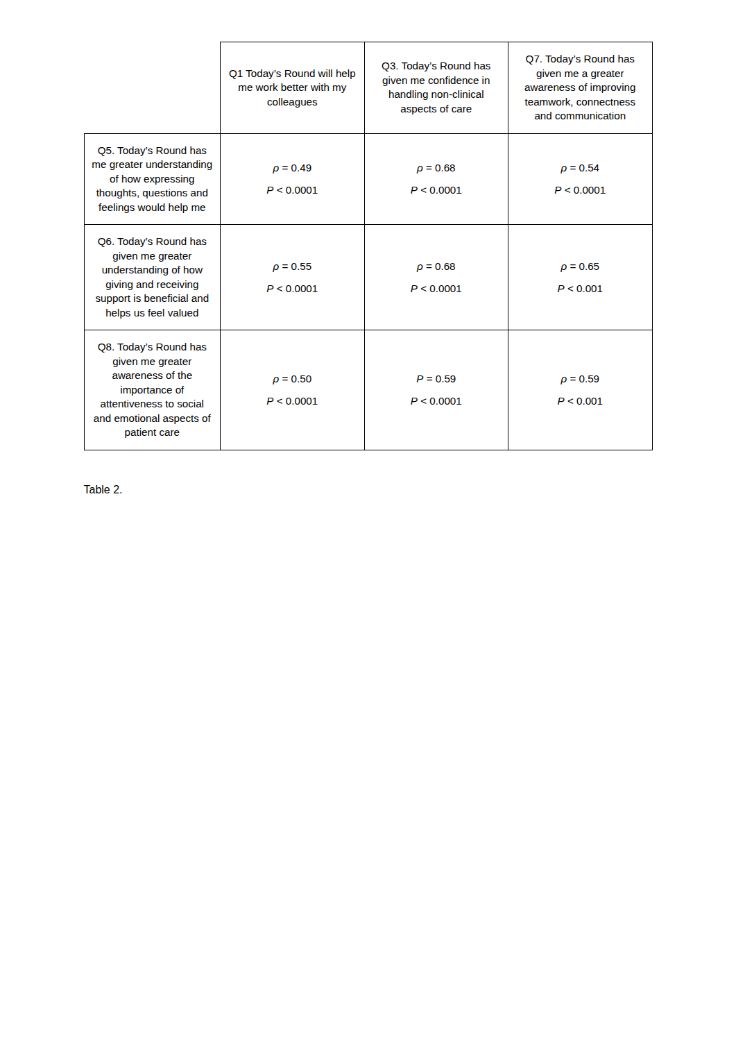| | Q1 Today’s Round will help me work better with my colleagues | Q3. Today’s Round has given me confidence in handling non-clinical aspects of care | Q7. Today’s Round has given me a greater awareness of improving teamwork, connectness and communication |
| --- | --- | --- | --- |
| Q5. Today’s Round has me greater understanding of how expressing thoughts, questions and feelings would help me | ρ = 0.49 P < 0.0001 | ρ = 0.68 P < 0.0001 | ρ = 0.54 P < 0.0001 |
| Q6. Today’s Round has given me greater understanding of how giving and receiving support is beneficial and helps us feel valued | ρ = 0.55 P < 0.0001 | ρ = 0.68 P < 0.0001 | ρ = 0.65 P < 0.001 |
| Q8. Today’s Round has given me greater awareness of the importance of attentiveness to social and emotional aspects of patient care | ρ = 0.50 P < 0.0001 | P = 0.59 P < 0.0001 | ρ = 0.59 P < 0.001 |
Table 2.